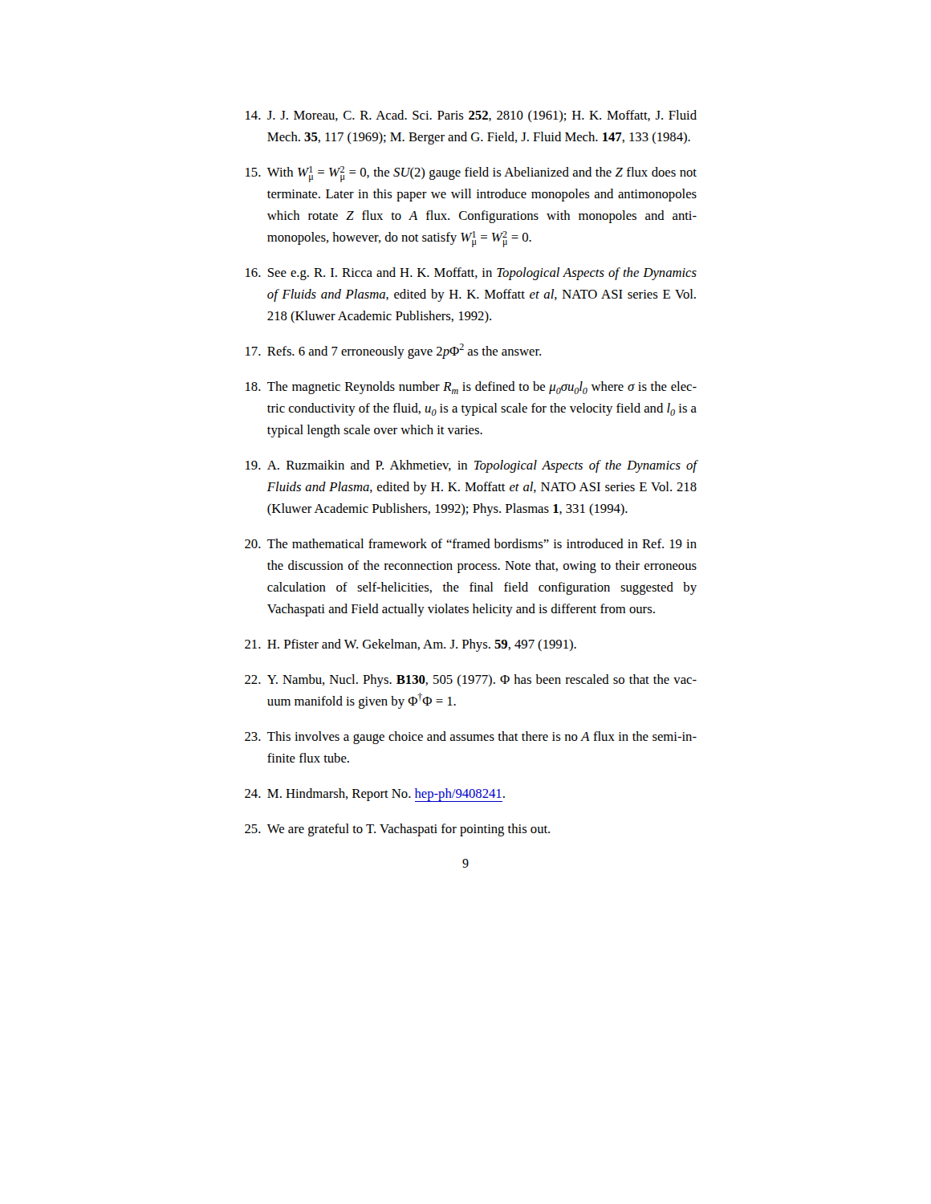14. J. J. Moreau, C. R. Acad. Sci. Paris 252, 2810 (1961); H. K. Moffatt, J. Fluid Mech. 35, 117 (1969); M. Berger and G. Field, J. Fluid Mech. 147, 133 (1984).
15. With W 1 μ = W 2 μ = 0, the SU(2) gauge field is Abelianized and the Z flux does not terminate. Later in this paper we will introduce monopoles and antimonopoles which rotate Z flux to A flux. Configurations with monopoles and antimonopoles, however, do not satisfy W 1 μ = W 2 μ = 0.
16. See e.g. R. I. Ricca and H. K. Moffatt, in Topological Aspects of the Dynamics of Fluids and Plasma, edited by H. K. Moffatt et al, NATO ASI series E Vol. 218 (Kluwer Academic Publishers, 1992).
17. Refs. 6 and 7 erroneously gave 2p Φ2 as the answer.
18. The magnetic Reynolds number Rm is defined to be μ0σu0l0 where σ is the electric conductivity of the fluid, u0 is a typical scale for the velocity field and l0 is a typical length scale over which it varies.
19. A. Ruzmaikin and P. Akhmetiev, in Topological Aspects of the Dynamics of Fluids and Plasma, edited by H. K. Moffatt et al, NATO ASI series E Vol. 218 (Kluwer Academic Publishers, 1992); Phys. Plasmas 1, 331 (1994).
20. The mathematical framework of “framed bordisms” is introduced in Ref. 19 in the discussion of the reconnection process. Note that, owing to their erroneous calculation of self-helicities, the final field configuration suggested by Vachaspati and Field actually violates helicity and is different from ours.
21. H. Pfister and W. Gekelman, Am. J. Phys. 59, 497 (1991).
22. Y. Nambu, Nucl. Phys. B130, 505 (1977). Φ has been rescaled so that the vacuum manifold is given by Φ†Φ = 1.
23. This involves a gauge choice and assumes that there is no A flux in the semi-infinite flux tube.
24. M. Hindmarsh, Report No. hep-ph/9408241.
25. We are grateful to T. Vachaspati for pointing this out.
9